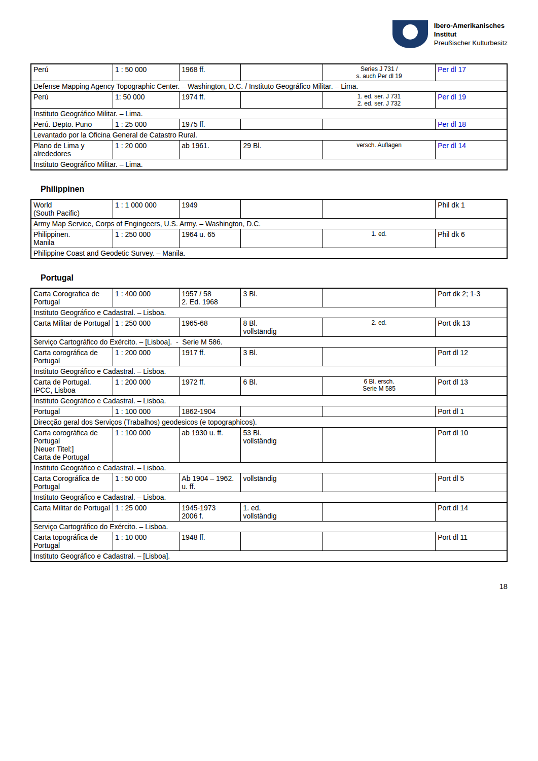Ibero-Amerikanisches
Institut
Preußischer Kulturbesitz
| Perú | 1 : 50 000 | 1968 ff. | | Series J 731 / s. auch Per dl 19 | Per dl 17 |
| Defense Mapping Agency Topographic Center. – Washington, D.C. / Instituto Geográfico Militar. – Lima. |
| Perú | 1: 50 000 | 1974 ff. | | 1. ed. ser. J 731 2. ed. ser. J 732 | Per dl 19 |
| Instituto Geográfico Militar. – Lima. |
| Perú. Depto. Puno | 1 : 25 000 | 1975 ff. | | | Per dl 18 |
| Levantado por la Oficina General de Catastro Rural. |
| Plano de Lima y alrededores | 1 : 20 000 | ab 1961. | 29 Bl. | versch. Auflagen | Per dl 14 |
| Instituto Geográfico Militar. – Lima. |
Philippinen
| World (South Pacific) | 1 : 1 000 000 | 1949 | | | Phil dk 1 |
| Army Map Service, Corps of Engingeers, U.S. Army. – Washington, D.C. |
| Philippinen. Manila | 1 : 250 000 | 1964 u. 65 | | 1. ed. | Phil dk 6 |
| Philippine Coast and Geodetic Survey. – Manila. |
Portugal
| Carta Corografica de Portugal | 1 : 400 000 | 1957 / 58 2. Ed. 1968 | 3 Bl. | | Port dk 2; 1-3 |
| Instituto Geográfico e Cadastral. – Lisboa. |
| Carta Militar de Portugal | 1 : 250 000 | 1965-68 | 8 Bl. vollständig | 2. ed. | Port dk 13 |
| Serviço Cartográfico do Exército. – [Lisboa]. - Serie M 586. |
| Carta corográfica de Portugal | 1 : 200 000 | 1917 ff. | 3 Bl. | | Port dl 12 |
| Instituto Geográfico e Cadastral. – Lisboa. |
| Carta de Portugal. IPCC, Lisboa | 1 : 200 000 | 1972 ff. | 6 Bl. | 6 Bl. ersch. Serie M 585 | Port dl 13 |
| Instituto Geográfico e Cadastral. – Lisboa. |
| Portugal | 1 : 100 000 | 1862-1904 | | | Port dl 1 |
| Direcção geral dos Serviços (Trabalhos) geodesicos (e topographicos). |
| Carta corográfica de Portugal [Neuer Titel:] Carta de Portugal | 1 : 100 000 | ab 1930 u. ff. | 53 Bl. vollständig | | Port dl 10 |
| Instituto Geográfico e Cadastral. – Lisboa. |
| Carta Corográfica de Portugal | 1 : 50 000 | Ab 1904 – 1962. u. ff. | vollständig | | Port dl 5 |
| Instituto Geográfico e Cadastral. – Lisboa. |
| Carta Militar de Portugal | 1 : 25 000 | 1945-1973 2006 f. | 1. ed. vollständig | | Port dl 14 |
| Serviço Cartográfico do Exército. – Lisboa. |
| Carta topográfica de Portugal | 1 : 10 000 | 1948 ff. | | | Port dl 11 |
| Instituto Geográfico e Cadastral. – [Lisboa]. |
18